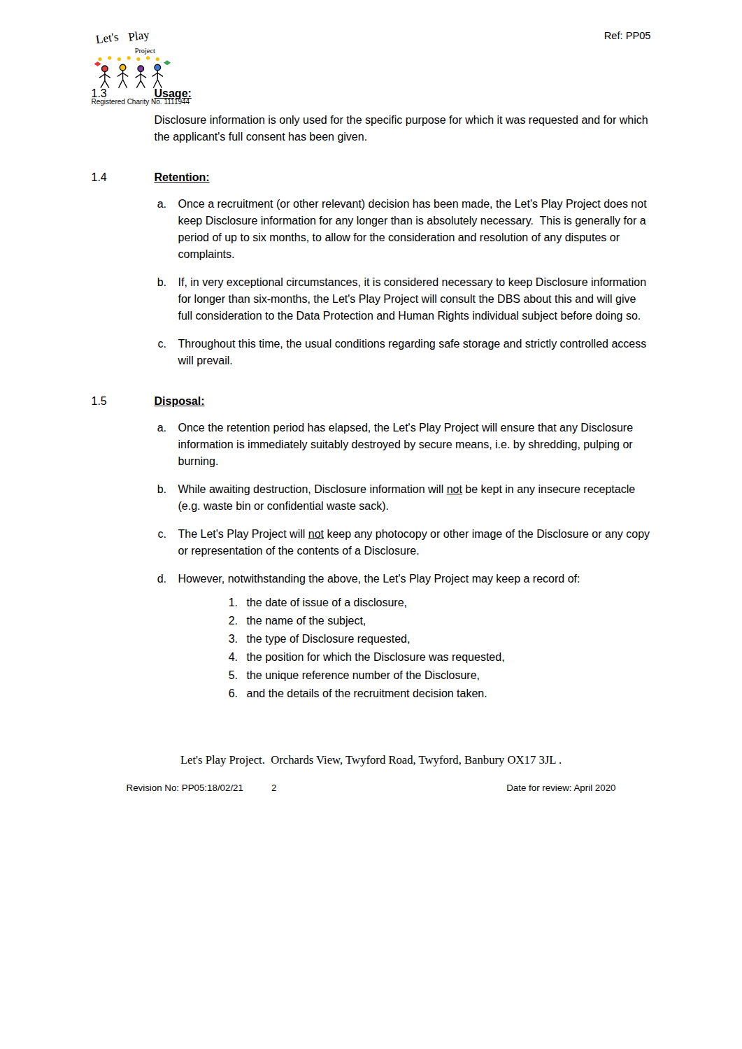Let's Play Project
Registered Charity No. 1111944
Ref: PP05
1.3 Usage:
Disclosure information is only used for the specific purpose for which it was requested and for which the applicant's full consent has been given.
1.4 Retention:
Once a recruitment (or other relevant) decision has been made, the Let's Play Project does not keep Disclosure information for any longer than is absolutely necessary. This is generally for a period of up to six months, to allow for the consideration and resolution of any disputes or complaints.
If, in very exceptional circumstances, it is considered necessary to keep Disclosure information for longer than six-months, the Let's Play Project will consult the DBS about this and will give full consideration to the Data Protection and Human Rights individual subject before doing so.
Throughout this time, the usual conditions regarding safe storage and strictly controlled access will prevail.
1.5 Disposal:
Once the retention period has elapsed, the Let's Play Project will ensure that any Disclosure information is immediately suitably destroyed by secure means, i.e. by shredding, pulping or burning.
While awaiting destruction, Disclosure information will not be kept in any insecure receptacle (e.g. waste bin or confidential waste sack).
The Let's Play Project will not keep any photocopy or other image of the Disclosure or any copy or representation of the contents of a Disclosure.
However, notwithstanding the above, the Let's Play Project may keep a record of:
the date of issue of a disclosure,
the name of the subject,
the type of Disclosure requested,
the position for which the Disclosure was requested,
the unique reference number of the Disclosure,
and the details of the recruitment decision taken.
Let's Play Project. Orchards View, Twyford Road, Twyford, Banbury OX17 3JL .
Revision No: PP05:18/02/21 2 Date for review: April 2020